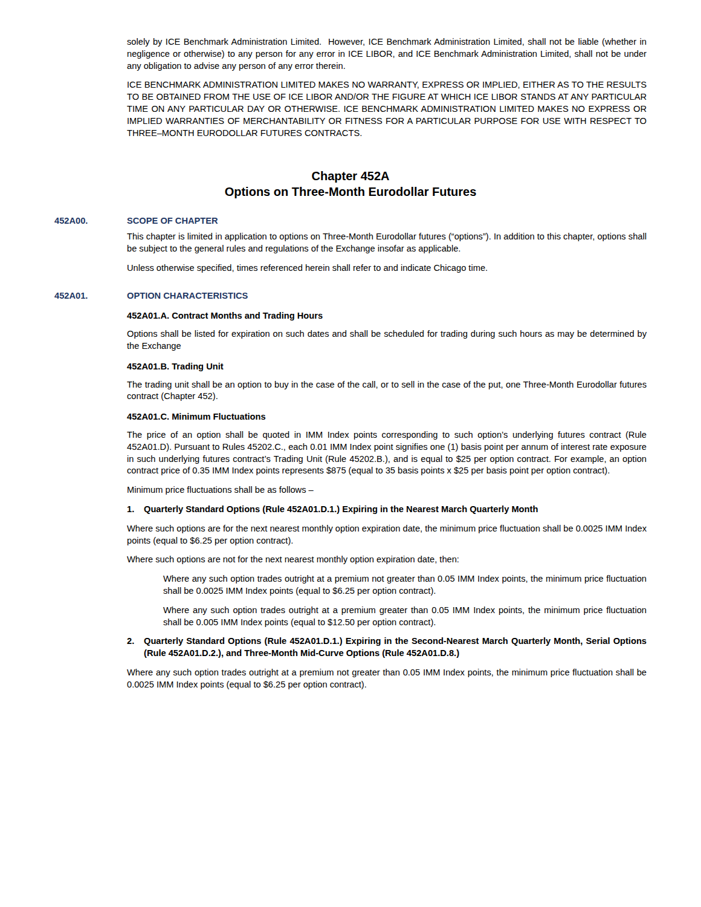solely by ICE Benchmark Administration Limited. However, ICE Benchmark Administration Limited, shall not be liable (whether in negligence or otherwise) to any person for any error in ICE LIBOR, and ICE Benchmark Administration Limited, shall not be under any obligation to advise any person of any error therein.
ICE Benchmark Administration Limited makes no warranty, express or implied, either as to the results to be obtained from the use of ICE LIBOR and/or the figure at which ICE LIBOR stands at any particular time on any particular day or otherwise. ICE Benchmark Administration Limited makes no express or implied warranties of merchantability or fitness for a particular purpose for use with respect to Three–Month Eurodollar futures contracts.
Chapter 452AOptions on Three-Month Eurodollar Futures
452A00.
SCOPE OF CHAPTER
This chapter is limited in application to options on Three-Month Eurodollar futures (“options”). In addition to this chapter, options shall be subject to the general rules and regulations of the Exchange insofar as applicable.
Unless otherwise specified, times referenced herein shall refer to and indicate Chicago time.
452A01.
OPTION CHARACTERISTICS
452A01.A. Contract Months and Trading Hours
Options shall be listed for expiration on such dates and shall be scheduled for trading during such hours as may be determined by the Exchange
452A01.B. Trading Unit
The trading unit shall be an option to buy in the case of the call, or to sell in the case of the put, one Three-Month Eurodollar futures contract (Chapter 452).
452A01.C. Minimum Fluctuations
The price of an option shall be quoted in IMM Index points corresponding to such option’s underlying futures contract (Rule 452A01.D). Pursuant to Rules 45202.C., each 0.01 IMM Index point signifies one (1) basis point per annum of interest rate exposure in such underlying futures contract’s Trading Unit (Rule 45202.B.), and is equal to $25 per option contract. For example, an option contract price of 0.35 IMM Index points represents $875 (equal to 35 basis points x $25 per basis point per option contract).
Minimum price fluctuations shall be as follows –
1. Quarterly Standard Options (Rule 452A01.D.1.) Expiring in the Nearest March Quarterly Month
Where such options are for the next nearest monthly option expiration date, the minimum price fluctuation shall be 0.0025 IMM Index points (equal to $6.25 per option contract).
Where such options are not for the next nearest monthly option expiration date, then:
Where any such option trades outright at a premium not greater than 0.05 IMM Index points, the minimum price fluctuation shall be 0.0025 IMM Index points (equal to $6.25 per option contract).
Where any such option trades outright at a premium greater than 0.05 IMM Index points, the minimum price fluctuation shall be 0.005 IMM Index points (equal to $12.50 per option contract).
2. Quarterly Standard Options (Rule 452A01.D.1.) Expiring in the Second-Nearest March Quarterly Month, Serial Options (Rule 452A01.D.2.), and Three-Month Mid-Curve Options (Rule 452A01.D.8.)
Where any such option trades outright at a premium not greater than 0.05 IMM Index points, the minimum price fluctuation shall be 0.0025 IMM Index points (equal to $6.25 per option contract).